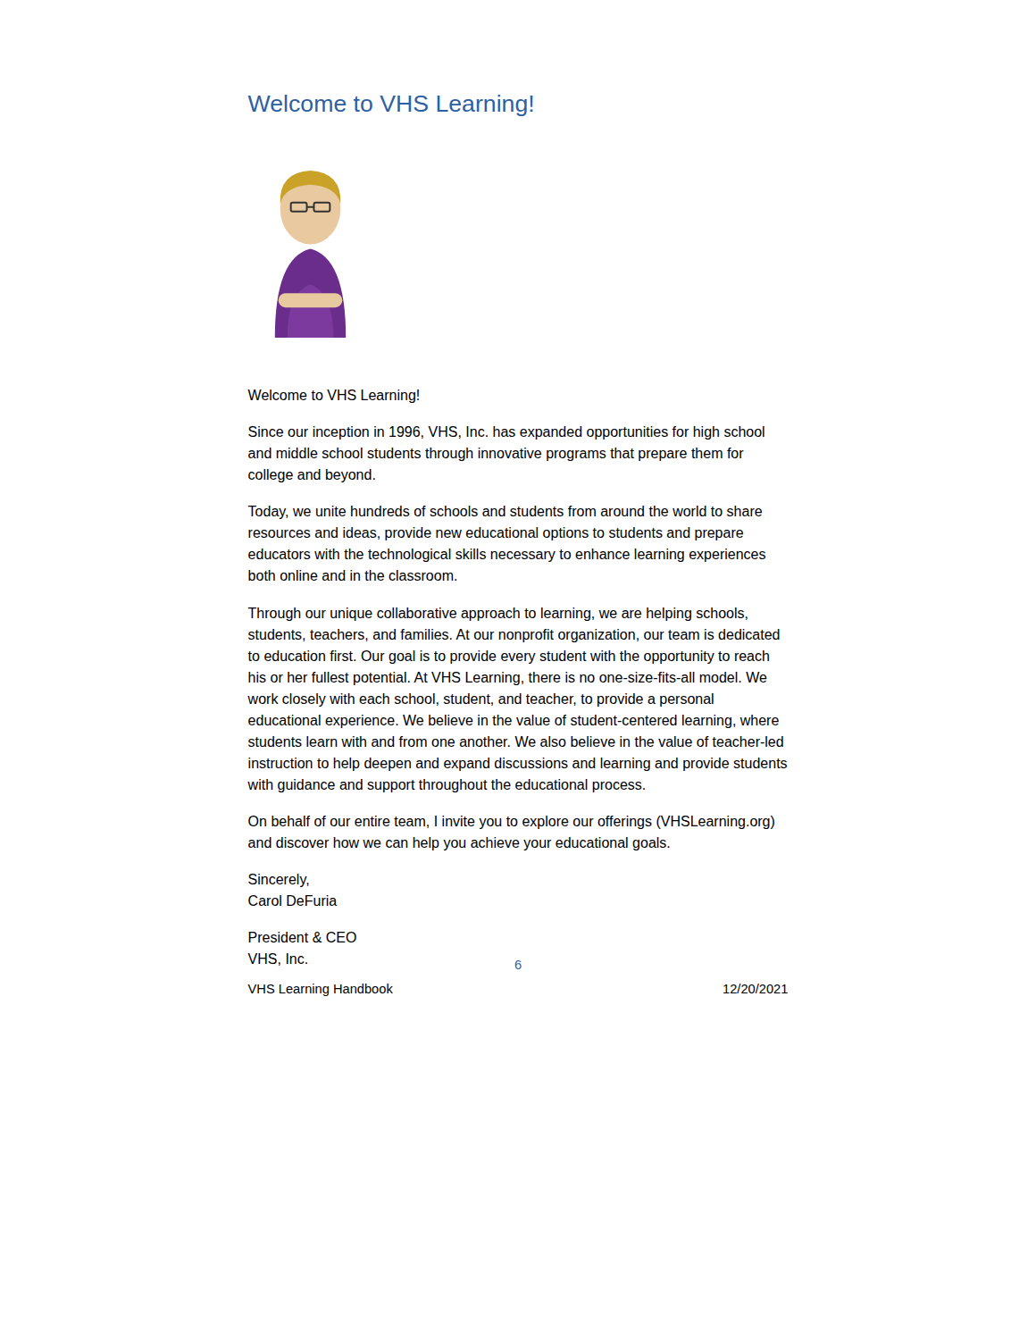Welcome to VHS Learning!
Welcome to VHS Learning!
Since our inception in 1996, VHS, Inc. has expanded opportunities for high school and middle school students through innovative programs that prepare them for college and beyond.
Today, we unite hundreds of schools and students from around the world to share resources and ideas, provide new educational options to students and prepare educators with the technological skills necessary to enhance learning experiences both online and in the classroom.
Through our unique collaborative approach to learning, we are helping schools, students, teachers, and families. At our nonprofit organization, our team is dedicated to education first. Our goal is to provide every student with the opportunity to reach his or her fullest potential. At VHS Learning, there is no one-size-fits-all model. We work closely with each school, student, and teacher, to provide a personal educational experience. We believe in the value of student-centered learning, where students learn with and from one another. We also believe in the value of teacher-led instruction to help deepen and expand discussions and learning and provide students with guidance and support throughout the educational process.
On behalf of our entire team, I invite you to explore our offerings (VHSLearning.org) and discover how we can help you achieve your educational goals.
Sincerely,
Carol DeFuria
President & CEO
VHS, Inc.
6
VHS Learning Handbook 12/20/2021